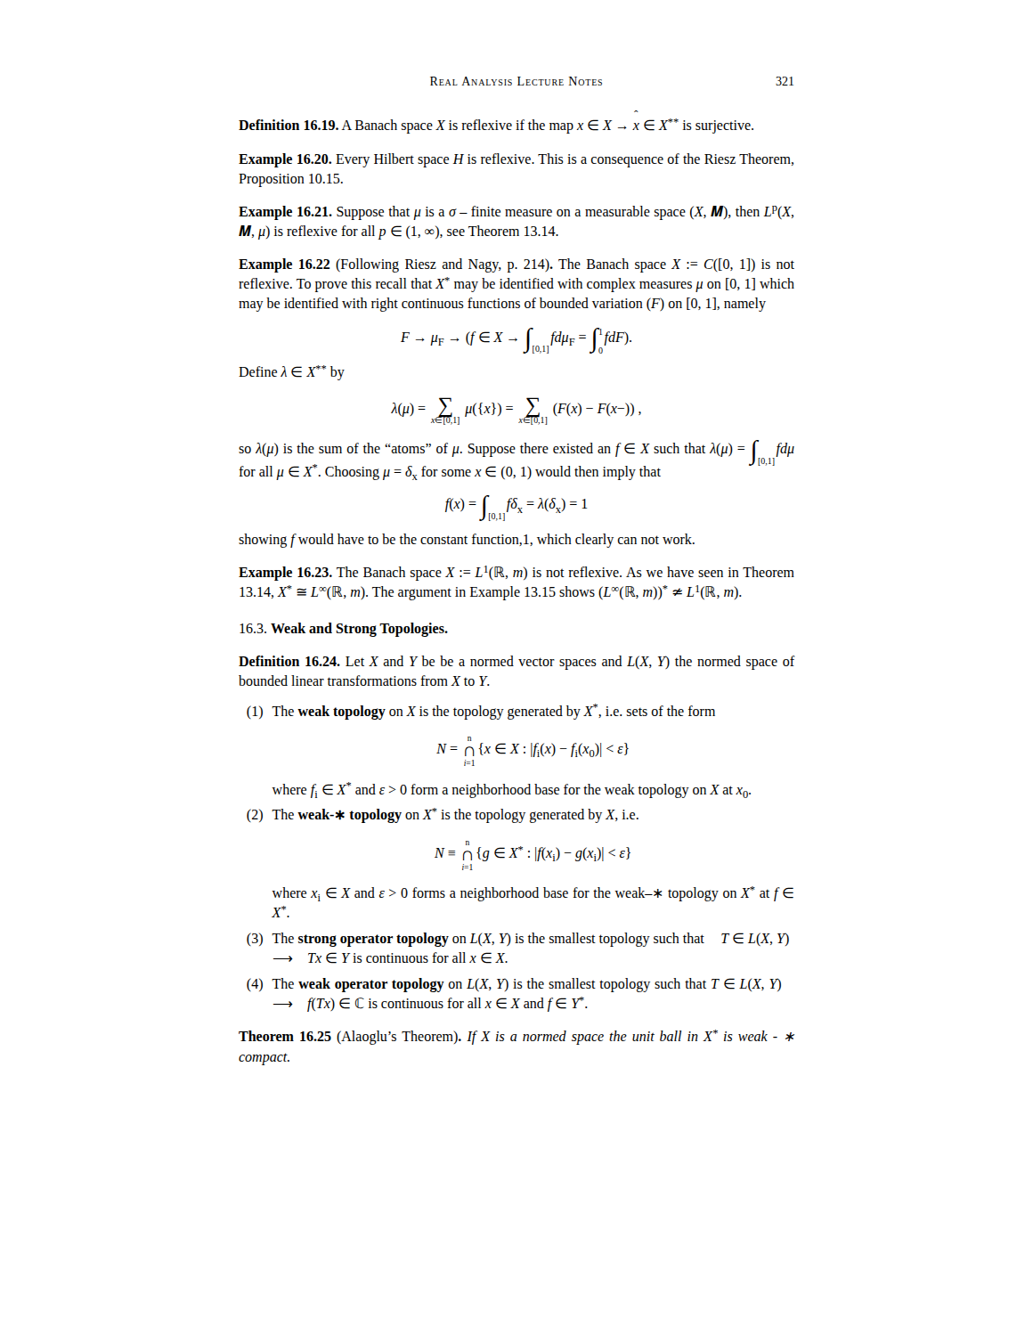Real Analysis Lecture Notes 321
Definition 16.19. A Banach space X is reflexive if the map x ∈ X → ̂x ∈ X** is surjective.
Example 16.20. Every Hilbert space H is reflexive. This is a consequence of the Riesz Theorem, Proposition 10.15.
Example 16.21. Suppose that μ is a σ – finite measure on a measurable space (X, 𝑴), then Lp(X, 𝑴, μ) is reflexive for all p ∈ (1, ∞), see Theorem 13.14.
Example 16.22 (Following Riesz and Nagy, p. 214). The Banach space X := C([0, 1]) is not reflexive. To prove this recall that X* may be identified with complex measures μ on [0, 1] which may be identified with right continuous functions of bounded variation (F) on [0, 1], namely
F → μF → (f ∈ X → ∫[0,1] fdμ F = ∫10 fdF).
Define λ ∈ X** by
λ(μ) = ∑x∈[0,1] μ({x}) = ∑x∈[0,1] (F(x) − F(x−)) ,
so λ(μ) is the sum of the “atoms” of μ. Suppose there existed an f ∈ X such that λ(μ) = ∫[0,1] fdμ for all μ ∈ X*. Choosing μ = δx for some x ∈ (0, 1) would then imply that
f(x) = ∫[0,1] fδx = λ(δx) = 1
showing f would have to be the constant function,1, which clearly can not work.
Example 16.23. The Banach space X := L 1(ℝ, m) is not reflexive. As we have seen in Theorem 13.14, X* ≅ L∞(ℝ, m). The argument in Example 13.15 shows (L∞(ℝ, m))* ≄ L 1(ℝ, m).
16.3. Weak and Strong Topologies.
Definition 16.24. Let X and Y be be a normed vector spaces and L(X, Y) the normed space of bounded linear transformations from X to Y.
(1) The weak topology on X is the topology generated by X*, i.e. sets of the form
N = n∩i=1{x ∈ X : |fi(x) − fi(x 0)| < ε}
where fi ∈ X* and ε > 0 form a neighborhood base for the weak topology on X at x 0.
(2) The weak-∗ topology on X* is the topology generated by X, i.e.
N ≡ n∩i=1{g ∈ X* : |f(xi) − g(xi)| < ε}
where xi ∈ X and ε > 0 forms a neighborhood base for the weak–∗ topology on X* at f ∈ X*.
(3) The strong operator topology on L(X, Y) is the smallest topology such that T ∈ L(X, Y) ⟶ Tx ∈ Y is continuous for all x ∈ X.
(4) The weak operator topology on L(X, Y) is the smallest topology such that T ∈ L(X, Y) ⟶ f(Tx) ∈ ℂ is continuous for all x ∈ X and f ∈ Y*.
Theorem 16.25 (Alaoglu’s Theorem). If X is a normed space the unit ball in X* is weak - ∗ compact.